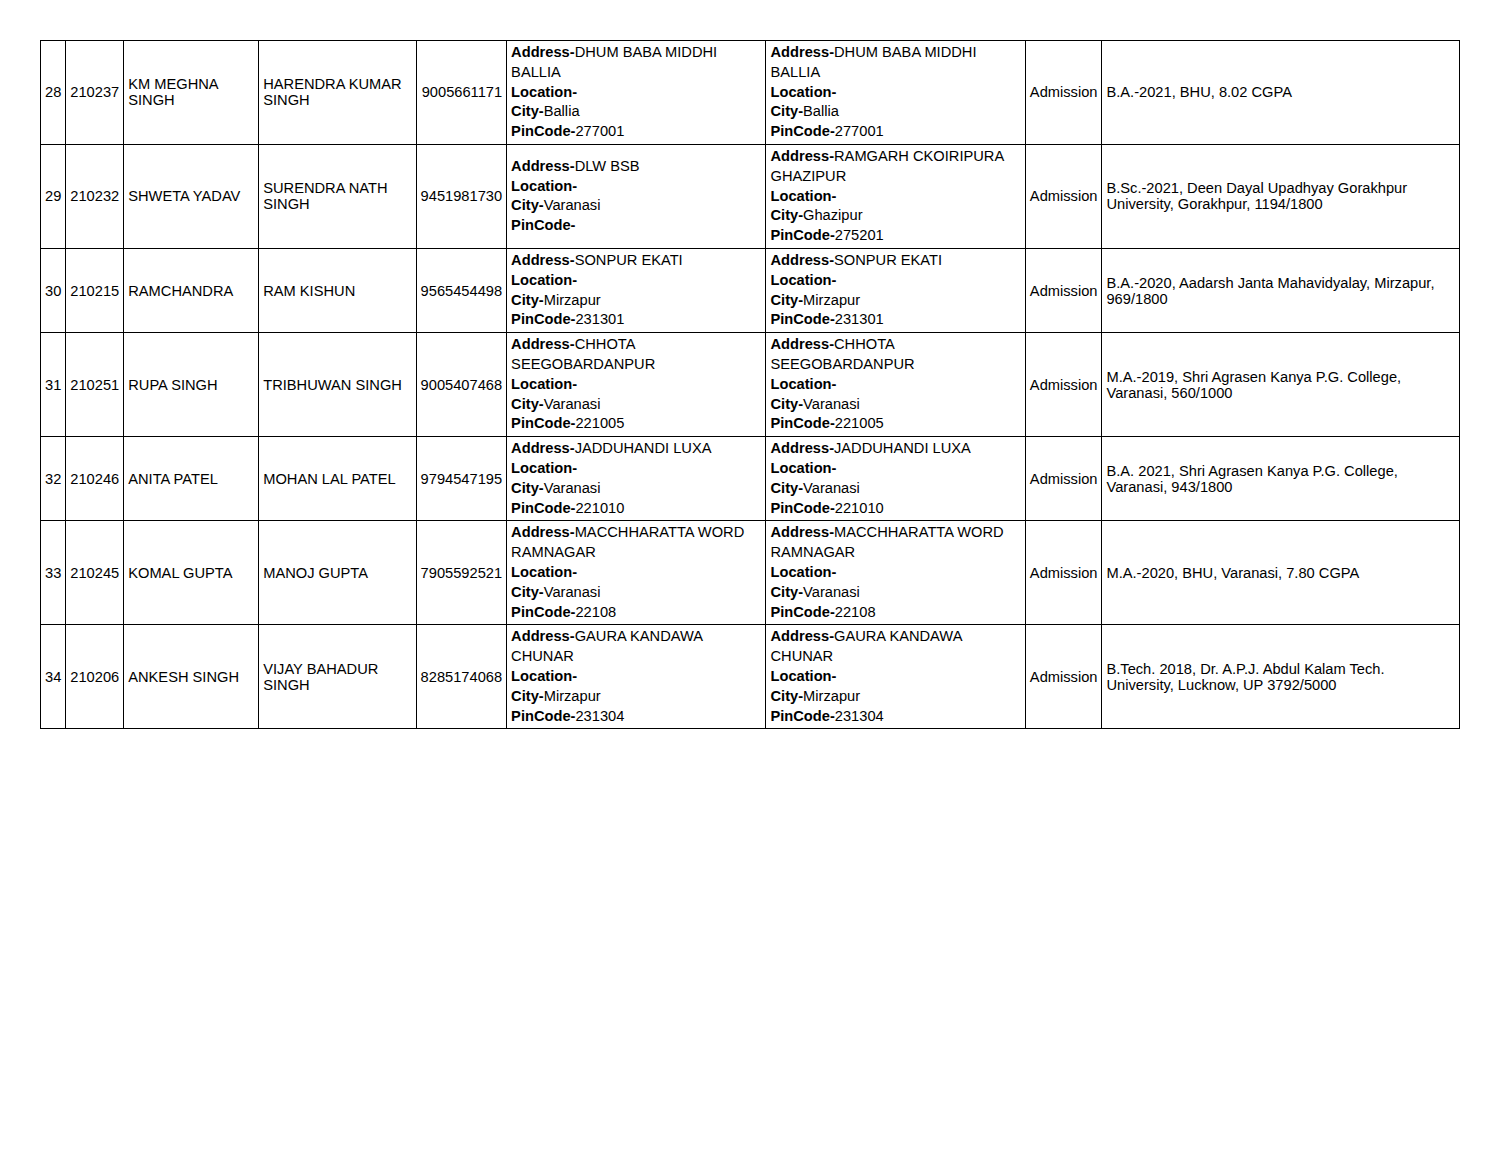| 28 | 210237 | KM MEGHNA SINGH | HARENDRA KUMAR SINGH | 9005661171 | Address- DHUM BABA MIDDHI BALLIA Location- City- Ballia PinCode- 277001 | Address- DHUM BABA MIDDHI BALLIA Location- City- Ballia PinCode- 277001 | Admission | B.A.-2021, BHU, 8.02 CGPA |
| 29 | 210232 | SHWETA YADAV | SURENDRA NATH SINGH | 9451981730 | Address- DLW BSB Location- City- Varanasi PinCode- | Address- RAMGARH CKOIRIPURA GHAZIPUR Location- City- Ghazipur PinCode- 275201 | Admission | B.Sc.-2021, Deen Dayal Upadhyay Gorakhpur University, Gorakhpur, 1194/1800 |
| 30 | 210215 | RAMCHANDRA | RAM KISHUN | 9565454498 | Address- SONPUR EKATI Location- City- Mirzapur PinCode- 231301 | Address- SONPUR EKATI Location- City- Mirzapur PinCode- 231301 | Admission | B.A.-2020, Aadarsh Janta Mahavidyalay, Mirzapur, 969/1800 |
| 31 | 210251 | RUPA SINGH | TRIBHUWAN SINGH | 9005407468 | Address- CHHOTA SEEGOBARDANPUR Location- City- Varanasi PinCode- 221005 | Address- CHHOTA SEEGOBARDANPUR Location- City- Varanasi PinCode- 221005 | Admission | M.A.-2019, Shri Agrasen Kanya P.G. College, Varanasi, 560/1000 |
| 32 | 210246 | ANITA PATEL | MOHAN LAL PATEL | 9794547195 | Address- JADDUHANDI LUXA Location- City- Varanasi PinCode- 221010 | Address- JADDUHANDI LUXA Location- City- Varanasi PinCode- 221010 | Admission | B.A. 2021, Shri Agrasen Kanya P.G. College, Varanasi, 943/1800 |
| 33 | 210245 | KOMAL GUPTA | MANOJ GUPTA | 7905592521 | Address- MACCHHARATTA WORD RAMNAGAR Location- City- Varanasi PinCode- 22108 | Address- MACCHHARATTA WORD RAMNAGAR Location- City- Varanasi PinCode- 22108 | Admission | M.A.-2020, BHU, Varanasi, 7.80 CGPA |
| 34 | 210206 | ANKESH SINGH | VIJAY BAHADUR SINGH | 8285174068 | Address- GAURA KANDAWA CHUNAR Location- City- Mirzapur PinCode- 231304 | Address- GAURA KANDAWA CHUNAR Location- City- Mirzapur PinCode- 231304 | Admission | B.Tech. 2018, Dr. A.P.J. Abdul Kalam Tech. University, Lucknow, UP 3792/5000 |